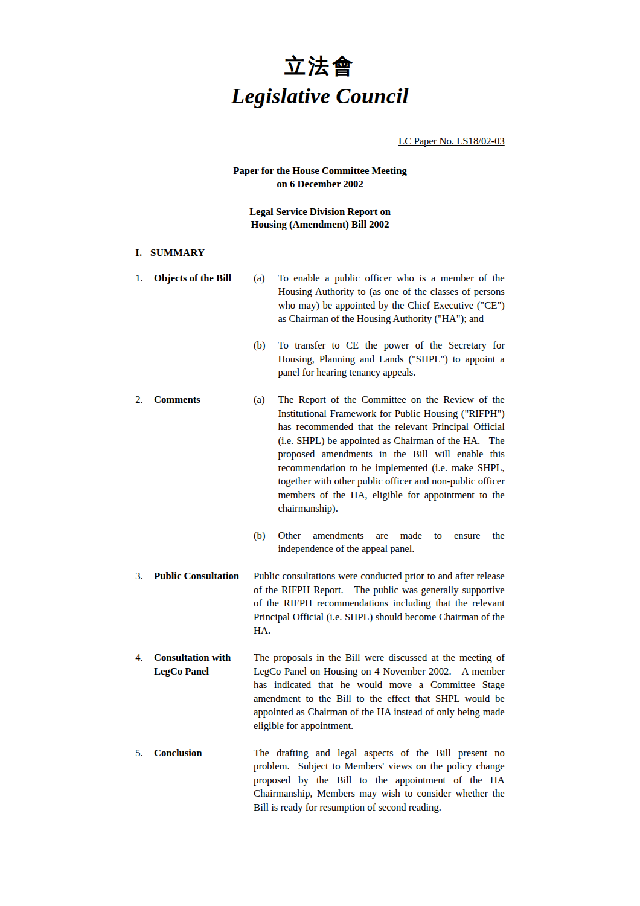立法會
Legislative Council
LC Paper No. LS18/02-03
Paper for the House Committee Meeting
on 6 December 2002
Legal Service Division Report on
Housing (Amendment) Bill 2002
I. SUMMARY
| 1. | Objects of the Bill | / (a) / To enable a public officer who is a member of the Housing Authority to (as one of the classes of persons who may) be appointed by the Chief Executive ("CE") as Chairman of the Housing Authority ("HA"); and / / (b) / To transfer to CE the power of the Secretary for Housing, Planning and Lands ("SHPL") to appoint a panel for hearing tenancy appeals. / |
| 2. | Comments | / (a) / The Report of the Committee on the Review of the Institutional Framework for Public Housing ("RIFPH") has recommended that the relevant Principal Official (i.e. SHPL) be appointed as Chairman of the HA. The proposed amendments in the Bill will enable this recommendation to be implemented (i.e. make SHPL, together with other public officer and non-public officer members of the HA, eligible for appointment to the chairmanship). / / (b) / Other amendments are made to ensure the independence of the appeal panel. / |
| 3. | Public Consultation | Public consultations were conducted prior to and after release of the RIFPH Report. The public was generally supportive of the RIFPH recommendations including that the relevant Principal Official (i.e. SHPL) should become Chairman of the HA. |
| 4. | Consultation with LegCo Panel | The proposals in the Bill were discussed at the meeting of LegCo Panel on Housing on 4 November 2002. A member has indicated that he would move a Committee Stage amendment to the Bill to the effect that SHPL would be appointed as Chairman of the HA instead of only being made eligible for appointment. |
| 5. | Conclusion | The drafting and legal aspects of the Bill present no problem. Subject to Members' views on the policy change proposed by the Bill to the appointment of the HA Chairmanship, Members may wish to consider whether the Bill is ready for resumption of second reading. |